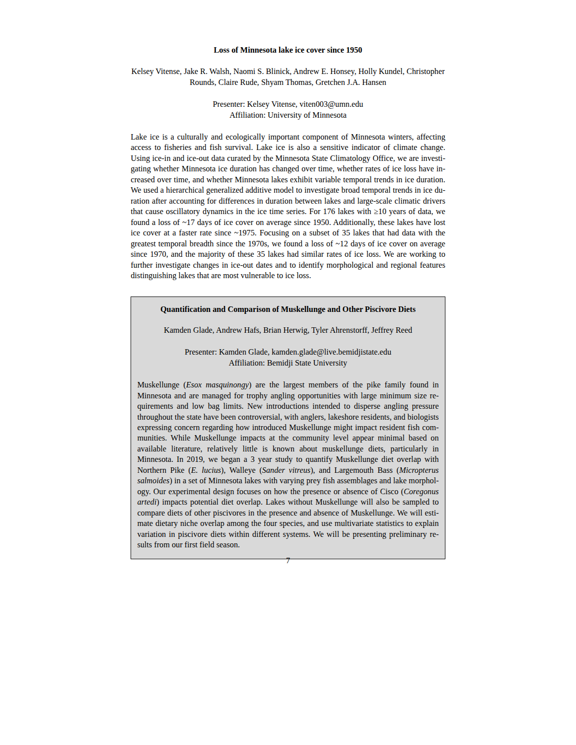Loss of Minnesota lake ice cover since 1950
Kelsey Vitense, Jake R. Walsh, Naomi S. Blinick, Andrew E. Honsey, Holly Kundel, Christopher Rounds, Claire Rude, Shyam Thomas, Gretchen J.A. Hansen
Presenter: Kelsey Vitense, viten003@umn.edu
Affiliation: University of Minnesota
Lake ice is a culturally and ecologically important component of Minnesota winters, affecting access to fisheries and fish survival. Lake ice is also a sensitive indicator of climate change. Using ice-in and ice-out data curated by the Minnesota State Climatology Office, we are investigating whether Minnesota ice duration has changed over time, whether rates of ice loss have increased over time, and whether Minnesota lakes exhibit variable temporal trends in ice duration. We used a hierarchical generalized additive model to investigate broad temporal trends in ice duration after accounting for differences in duration between lakes and large-scale climatic drivers that cause oscillatory dynamics in the ice time series. For 176 lakes with ≥10 years of data, we found a loss of ~17 days of ice cover on average since 1950. Additionally, these lakes have lost ice cover at a faster rate since ~1975. Focusing on a subset of 35 lakes that had data with the greatest temporal breadth since the 1970s, we found a loss of ~12 days of ice cover on average since 1970, and the majority of these 35 lakes had similar rates of ice loss. We are working to further investigate changes in ice-out dates and to identify morphological and regional features distinguishing lakes that are most vulnerable to ice loss.
Quantification and Comparison of Muskellunge and Other Piscivore Diets
Kamden Glade, Andrew Hafs, Brian Herwig, Tyler Ahrenstorff, Jeffrey Reed
Presenter: Kamden Glade, kamden.glade@live.bemidjistate.edu
Affiliation: Bemidji State University
Muskellunge (Esox masquinongy) are the largest members of the pike family found in Minnesota and are managed for trophy angling opportunities with large minimum size requirements and low bag limits. New introductions intended to disperse angling pressure throughout the state have been controversial, with anglers, lakeshore residents, and biologists expressing concern regarding how introduced Muskellunge might impact resident fish communities. While Muskellunge impacts at the community level appear minimal based on available literature, relatively little is known about muskellunge diets, particularly in Minnesota. In 2019, we began a 3 year study to quantify Muskellunge diet overlap with Northern Pike (E. lucius), Walleye (Sander vitreus), and Largemouth Bass (Micropterus salmoides) in a set of Minnesota lakes with varying prey fish assemblages and lake morphology. Our experimental design focuses on how the presence or absence of Cisco (Coregonus artedi) impacts potential diet overlap. Lakes without Muskellunge will also be sampled to compare diets of other piscivores in the presence and absence of Muskellunge. We will estimate dietary niche overlap among the four species, and use multivariate statistics to explain variation in piscivore diets within different systems. We will be presenting preliminary results from our first field season.
7